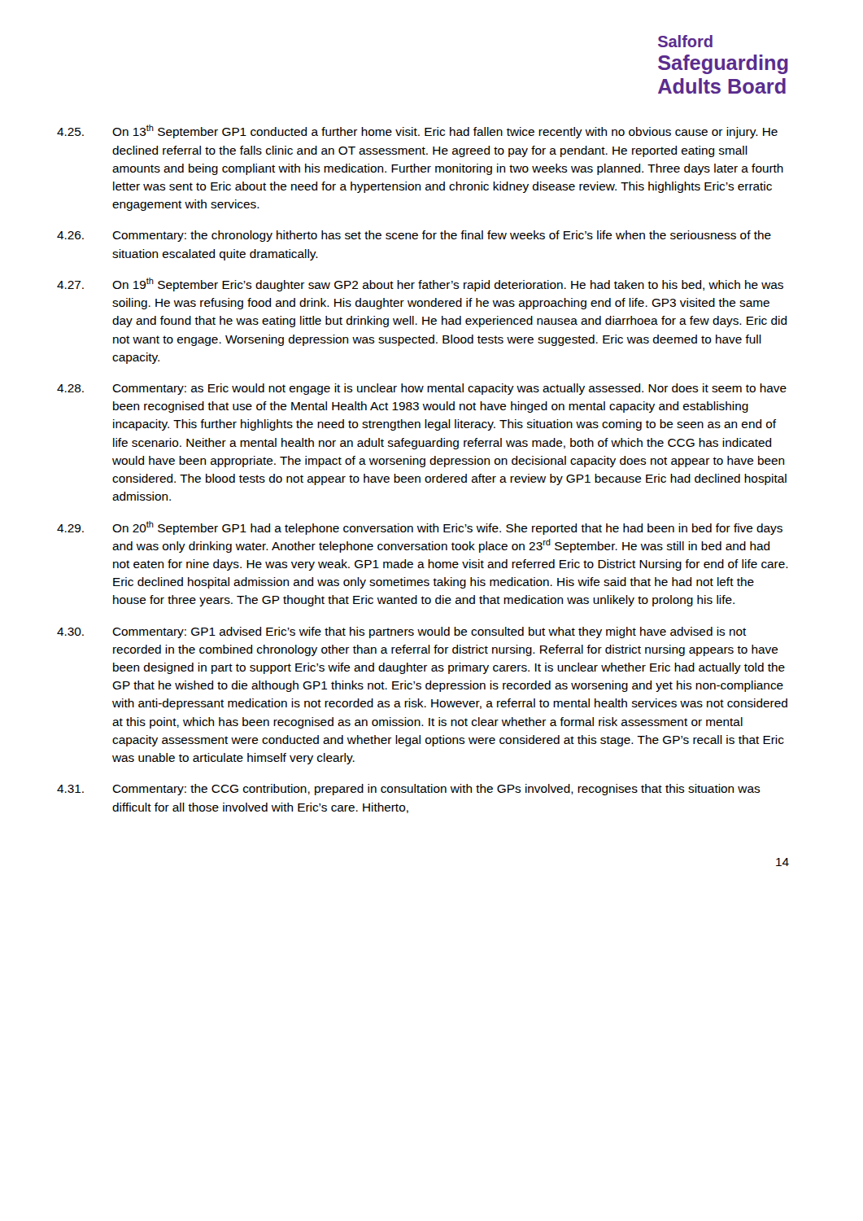Salford
Safeguarding
Adults Board
4.25.
On 13th September GP1 conducted a further home visit. Eric had fallen twice recently with no obvious cause or injury. He declined referral to the falls clinic and an OT assessment. He agreed to pay for a pendant. He reported eating small amounts and being compliant with his medication. Further monitoring in two weeks was planned. Three days later a fourth letter was sent to Eric about the need for a hypertension and chronic kidney disease review. This highlights Eric’s erratic engagement with services.
4.26.
Commentary: the chronology hitherto has set the scene for the final few weeks of Eric’s life when the seriousness of the situation escalated quite dramatically.
4.27.
On 19th September Eric’s daughter saw GP2 about her father’s rapid deterioration. He had taken to his bed, which he was soiling. He was refusing food and drink. His daughter wondered if he was approaching end of life. GP3 visited the same day and found that he was eating little but drinking well. He had experienced nausea and diarrhoea for a few days. Eric did not want to engage. Worsening depression was suspected. Blood tests were suggested. Eric was deemed to have full capacity.
4.28.
Commentary: as Eric would not engage it is unclear how mental capacity was actually assessed. Nor does it seem to have been recognised that use of the Mental Health Act 1983 would not have hinged on mental capacity and establishing incapacity. This further highlights the need to strengthen legal literacy. This situation was coming to be seen as an end of life scenario. Neither a mental health nor an adult safeguarding referral was made, both of which the CCG has indicated would have been appropriate. The impact of a worsening depression on decisional capacity does not appear to have been considered. The blood tests do not appear to have been ordered after a review by GP1 because Eric had declined hospital admission.
4.29.
On 20th September GP1 had a telephone conversation with Eric’s wife. She reported that he had been in bed for five days and was only drinking water. Another telephone conversation took place on 23rd September. He was still in bed and had not eaten for nine days. He was very weak. GP1 made a home visit and referred Eric to District Nursing for end of life care. Eric declined hospital admission and was only sometimes taking his medication. His wife said that he had not left the house for three years. The GP thought that Eric wanted to die and that medication was unlikely to prolong his life.
4.30.
Commentary: GP1 advised Eric’s wife that his partners would be consulted but what they might have advised is not recorded in the combined chronology other than a referral for district nursing. Referral for district nursing appears to have been designed in part to support Eric’s wife and daughter as primary carers. It is unclear whether Eric had actually told the GP that he wished to die although GP1 thinks not. Eric’s depression is recorded as worsening and yet his non-compliance with anti-depressant medication is not recorded as a risk. However, a referral to mental health services was not considered at this point, which has been recognised as an omission. It is not clear whether a formal risk assessment or mental capacity assessment were conducted and whether legal options were considered at this stage. The GP’s recall is that Eric was unable to articulate himself very clearly.
4.31.
Commentary: the CCG contribution, prepared in consultation with the GPs involved, recognises that this situation was difficult for all those involved with Eric’s care. Hitherto,
14